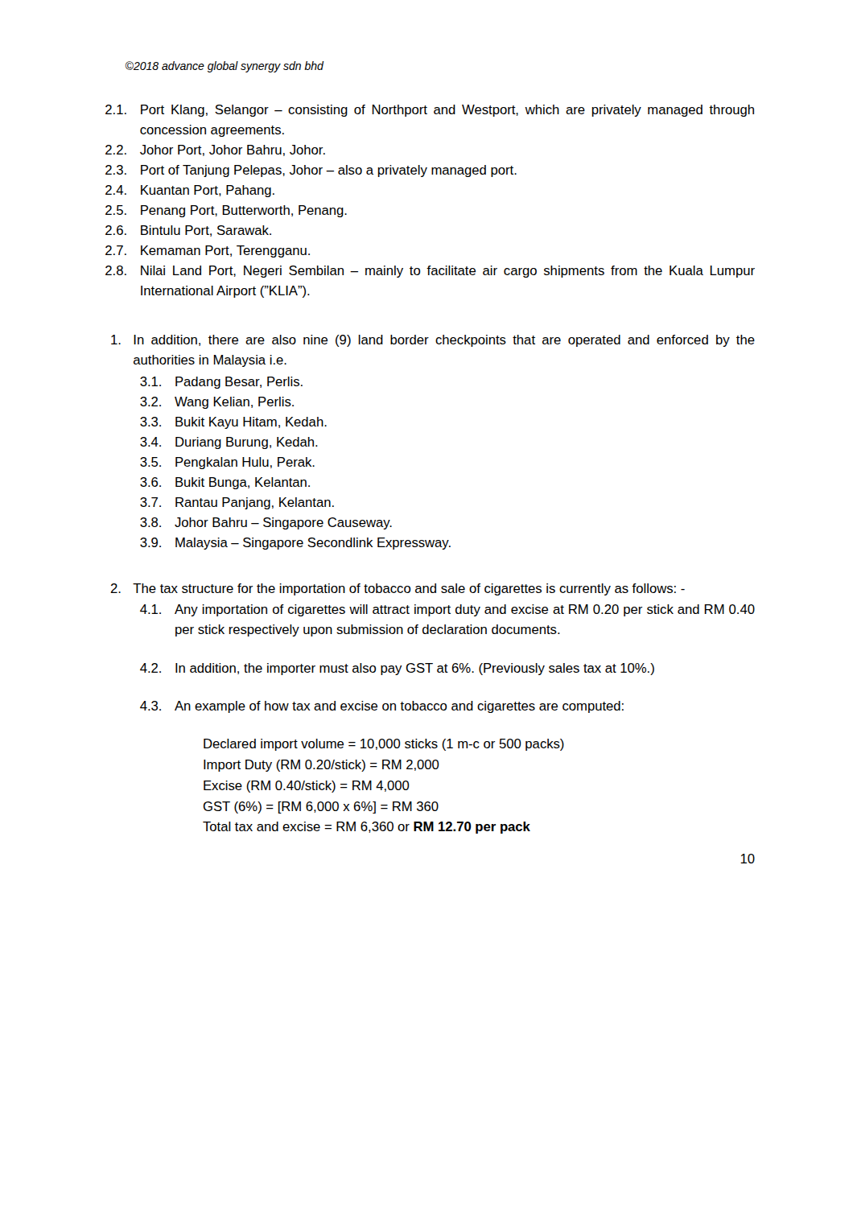©2018 advance global synergy sdn bhd
Port Klang, Selangor – consisting of Northport and Westport, which are privately managed through concession agreements.
Johor Port, Johor Bahru, Johor.
Port of Tanjung Pelepas, Johor – also a privately managed port.
Kuantan Port, Pahang.
Penang Port, Butterworth, Penang.
Bintulu Port, Sarawak.
Kemaman Port, Terengganu.
Nilai Land Port, Negeri Sembilan – mainly to facilitate air cargo shipments from the Kuala Lumpur International Airport (”KLIA”).
In addition, there are also nine (9) land border checkpoints that are operated and enforced by the authorities in Malaysia i.e.
Padang Besar, Perlis.
Wang Kelian, Perlis.
Bukit Kayu Hitam, Kedah.
Duriang Burung, Kedah.
Pengkalan Hulu, Perak.
Bukit Bunga, Kelantan.
Rantau Panjang, Kelantan.
Johor Bahru – Singapore Causeway.
Malaysia – Singapore Secondlink Expressway.
The tax structure for the importation of tobacco and sale of cigarettes is currently as follows: -
Any importation of cigarettes will attract import duty and excise at RM 0.20 per stick and RM 0.40 per stick respectively upon submission of declaration documents.
In addition, the importer must also pay GST at 6%. (Previously sales tax at 10%.)
An example of how tax and excise on tobacco and cigarettes are computed:
Declared import volume = 10,000 sticks (1 m-c or 500 packs)
Import Duty (RM 0.20/stick) = RM 2,000
Excise (RM 0.40/stick) = RM 4,000
GST (6%) = [RM 6,000 x 6%] = RM 360
Total tax and excise = RM 6,360 or RM 12.70 per pack
10